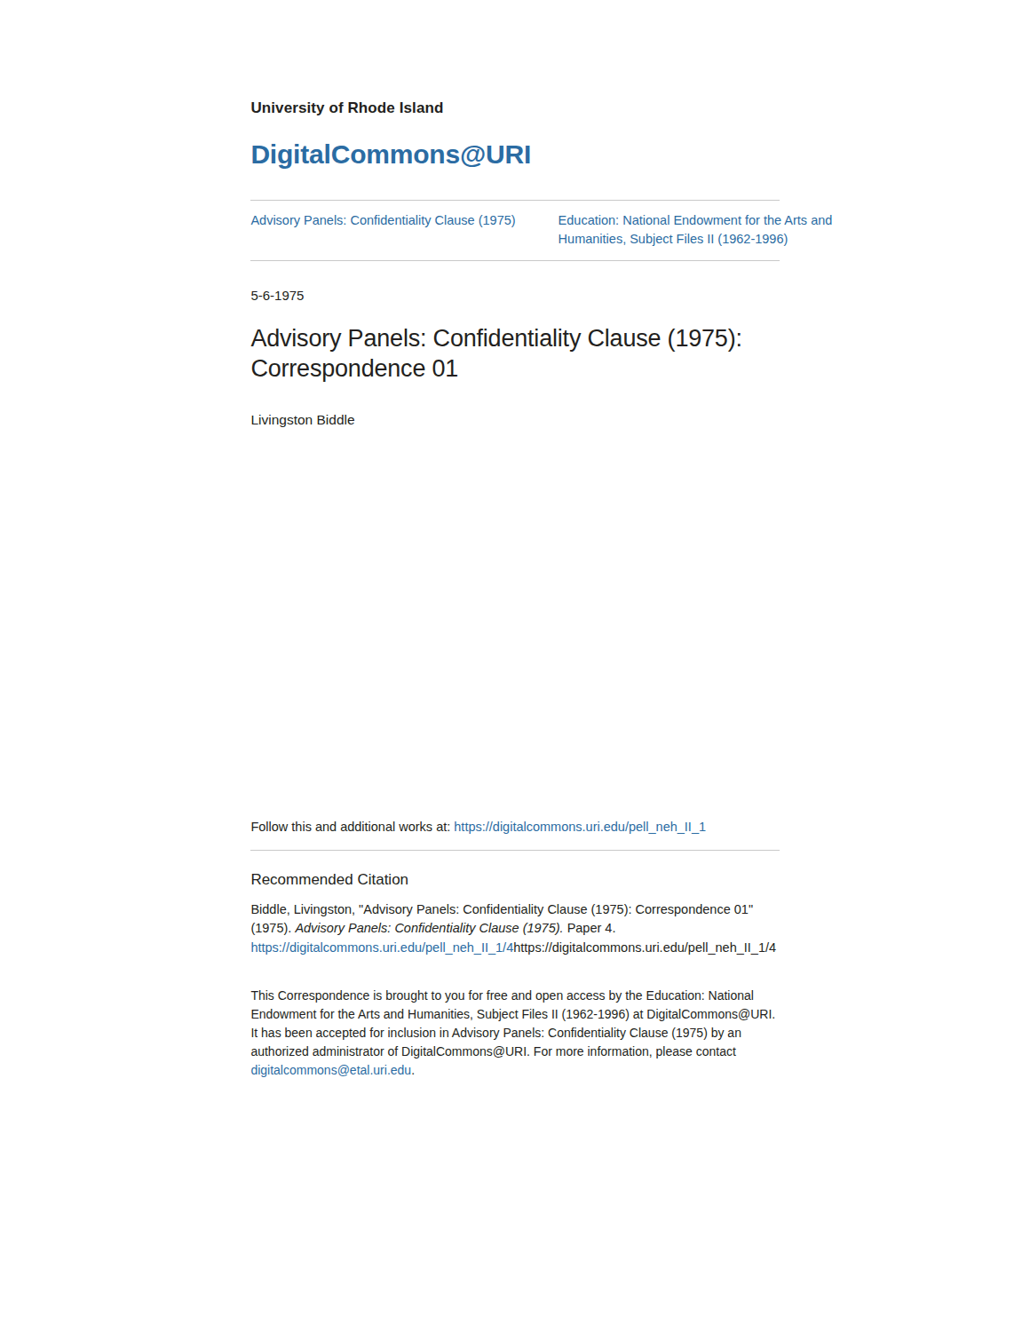University of Rhode Island
DigitalCommons@URI
Advisory Panels: Confidentiality Clause (1975)
Education: National Endowment for the Arts and Humanities, Subject Files II (1962-1996)
5-6-1975
Advisory Panels: Confidentiality Clause (1975): Correspondence 01
Livingston Biddle
Follow this and additional works at: https://digitalcommons.uri.edu/pell_neh_II_1
Recommended Citation
Biddle, Livingston, "Advisory Panels: Confidentiality Clause (1975): Correspondence 01" (1975). Advisory Panels: Confidentiality Clause (1975). Paper 4.
https://digitalcommons.uri.edu/pell_neh_II_1/4https://digitalcommons.uri.edu/pell_neh_II_1/4
This Correspondence is brought to you for free and open access by the Education: National Endowment for the Arts and Humanities, Subject Files II (1962-1996) at DigitalCommons@URI. It has been accepted for inclusion in Advisory Panels: Confidentiality Clause (1975) by an authorized administrator of DigitalCommons@URI. For more information, please contact digitalcommons@etal.uri.edu.